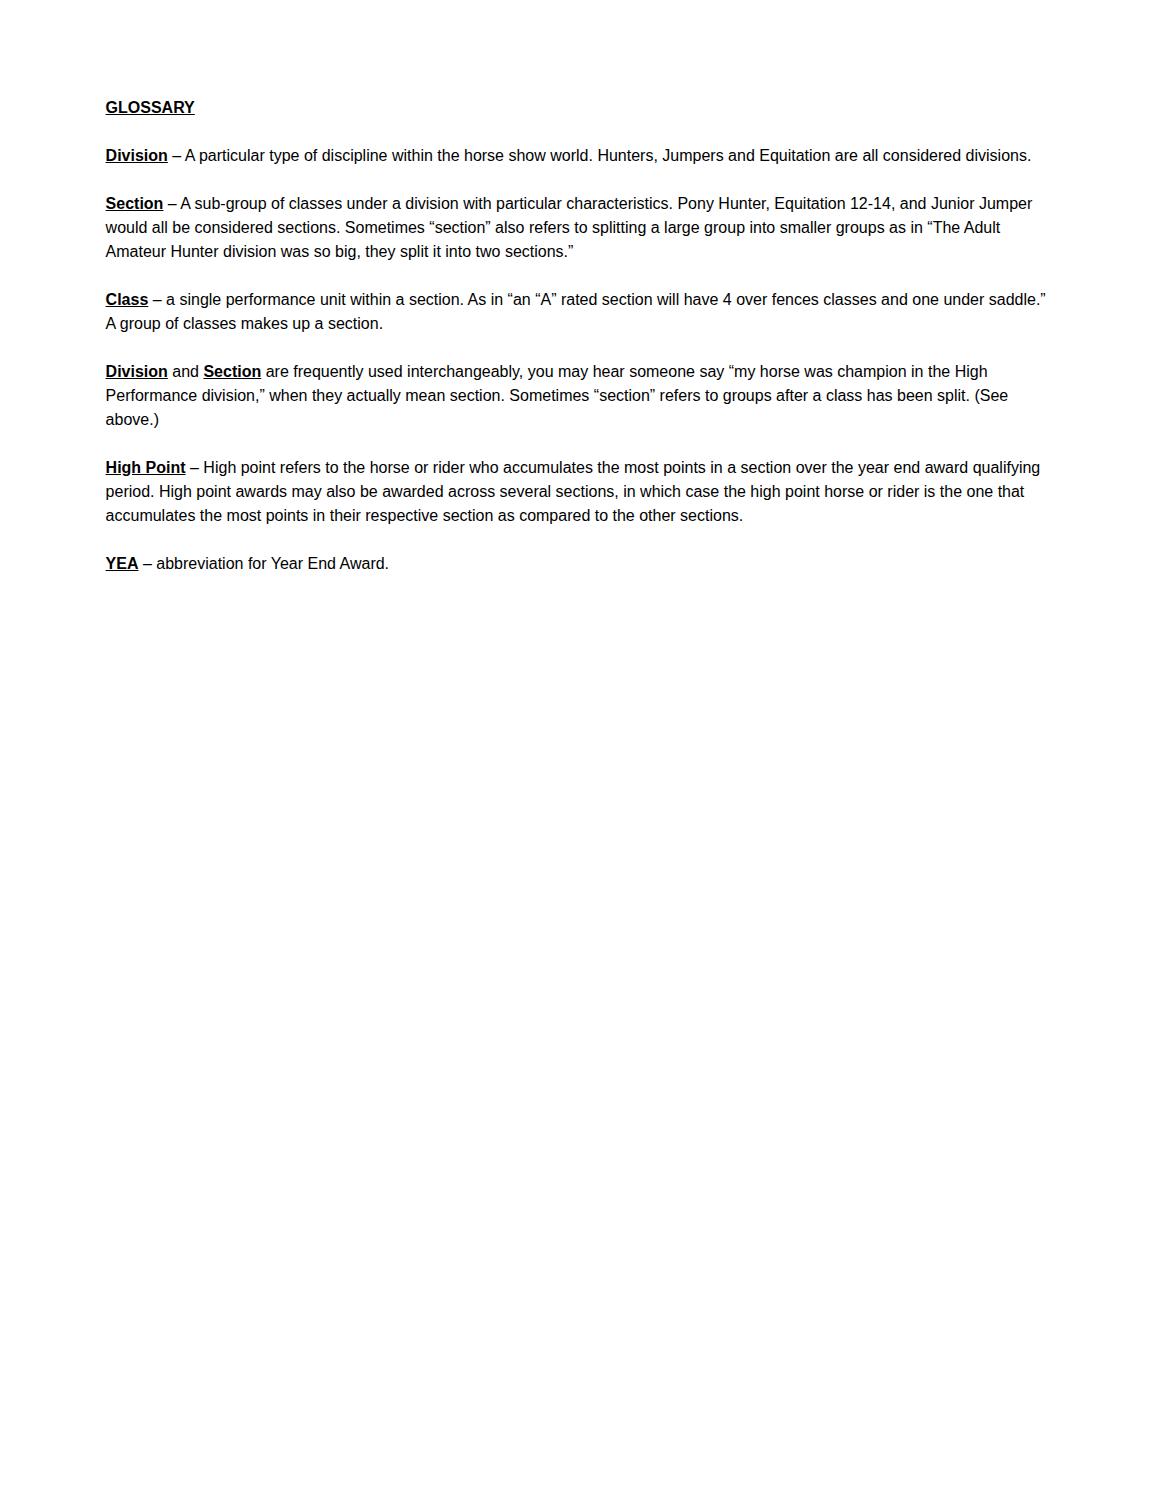GLOSSARY
Division – A particular type of discipline within the horse show world. Hunters, Jumpers and Equitation are all considered divisions.
Section – A sub-group of classes under a division with particular characteristics. Pony Hunter, Equitation 12-14, and Junior Jumper would all be considered sections. Sometimes “section” also refers to splitting a large group into smaller groups as in “The Adult Amateur Hunter division was so big, they split it into two sections.”
Class – a single performance unit within a section. As in “an “A” rated section will have 4 over fences classes and one under saddle.” A group of classes makes up a section.
Division and Section are frequently used interchangeably, you may hear someone say “my horse was champion in the High Performance division,” when they actually mean section. Sometimes “section” refers to groups after a class has been split. (See above.)
High Point – High point refers to the horse or rider who accumulates the most points in a section over the year end award qualifying period. High point awards may also be awarded across several sections, in which case the high point horse or rider is the one that accumulates the most points in their respective section as compared to the other sections.
YEA – abbreviation for Year End Award.